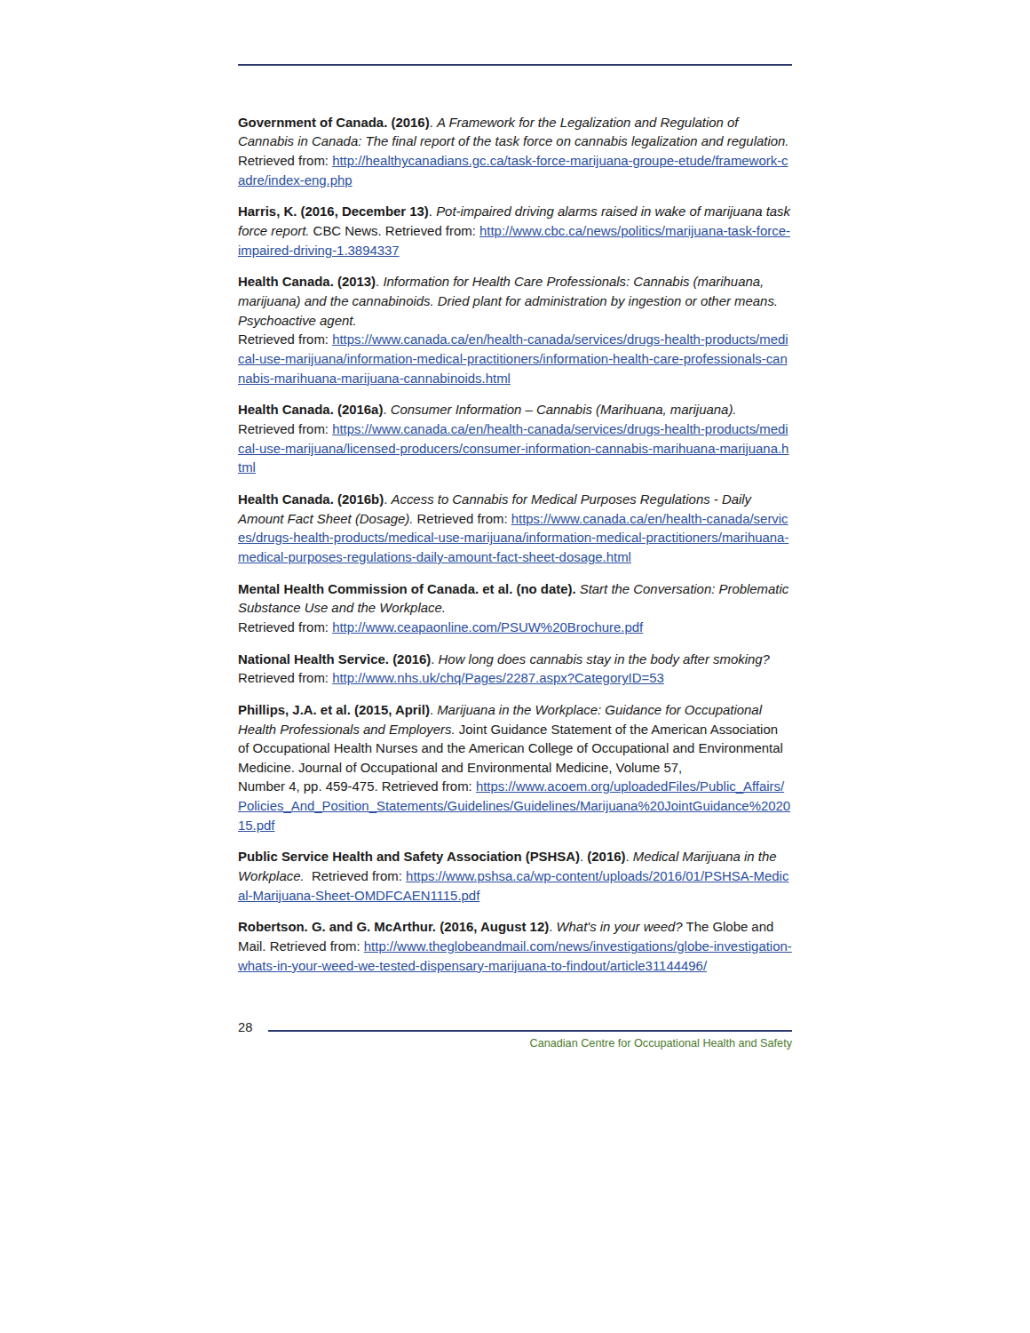Government of Canada. (2016). A Framework for the Legalization and Regulation of Cannabis in Canada: The final report of the task force on cannabis legalization and regulation.
Retrieved from: http://healthycanadians.gc.ca/task-force-marijuana-groupe-etude/framework-cadre/index-eng.php
Harris, K. (2016, December 13). Pot-impaired driving alarms raised in wake of marijuana task force report. CBC News. Retrieved from: http://www.cbc.ca/news/politics/marijuana-task-force-impaired-driving-1.3894337
Health Canada. (2013). Information for Health Care Professionals: Cannabis (marihuana, marijuana) and the cannabinoids. Dried plant for administration by ingestion or other means. Psychoactive agent.
Retrieved from: https://www.canada.ca/en/health-canada/services/drugs-health-products/medical-use-marijuana/information-medical-practitioners/information-health-care-professionals-cannabis-marihuana-marijuana-cannabinoids.html
Health Canada. (2016a). Consumer Information – Cannabis (Marihuana, marijuana).
Retrieved from: https://www.canada.ca/en/health-canada/services/drugs-health-products/medical-use-marijuana/licensed-producers/consumer-information-cannabis-marihuana-marijuana.html
Health Canada. (2016b). Access to Cannabis for Medical Purposes Regulations - Daily Amount Fact Sheet (Dosage). Retrieved from: https://www.canada.ca/en/health-canada/services/drugs-health-products/medical-use-marijuana/information-medical-practitioners/marihuana-medical-purposes-regulations-daily-amount-fact-sheet-dosage.html
Mental Health Commission of Canada. et al. (no date). Start the Conversation: Problematic Substance Use and the Workplace.
Retrieved from: http://www.ceapaonline.com/PSUW%20Brochure.pdf
National Health Service. (2016). How long does cannabis stay in the body after smoking?
Retrieved from: http://www.nhs.uk/chq/Pages/2287.aspx?CategoryID=53
Phillips, J.A. et al. (2015, April). Marijuana in the Workplace: Guidance for Occupational Health Professionals and Employers. Joint Guidance Statement of the American Association of Occupational Health Nurses and the American College of Occupational and Environmental Medicine. Journal of Occupational and Environmental Medicine, Volume 57,
Number 4, pp. 459-475. Retrieved from: https://www.acoem.org/uploadedFiles/Public_Affairs/Policies_And_Position_Statements/Guidelines/Guidelines/Marijuana%20JointGuidance%202015.pdf
Public Service Health and Safety Association (PSHSA). (2016). Medical Marijuana in the Workplace. Retrieved from: https://www.pshsa.ca/wp-content/uploads/2016/01/PSHSA-Medical-Marijuana-Sheet-OMDFCAEN1115.pdf
Robertson. G. and G. McArthur. (2016, August 12). What's in your weed? The Globe and Mail. Retrieved from: http://www.theglobeandmail.com/news/investigations/globe-investigation-whats-in-your-weed-we-tested-dispensary-marijuana-to-findout/article31144496/
28
Canadian Centre for Occupational Health and Safety